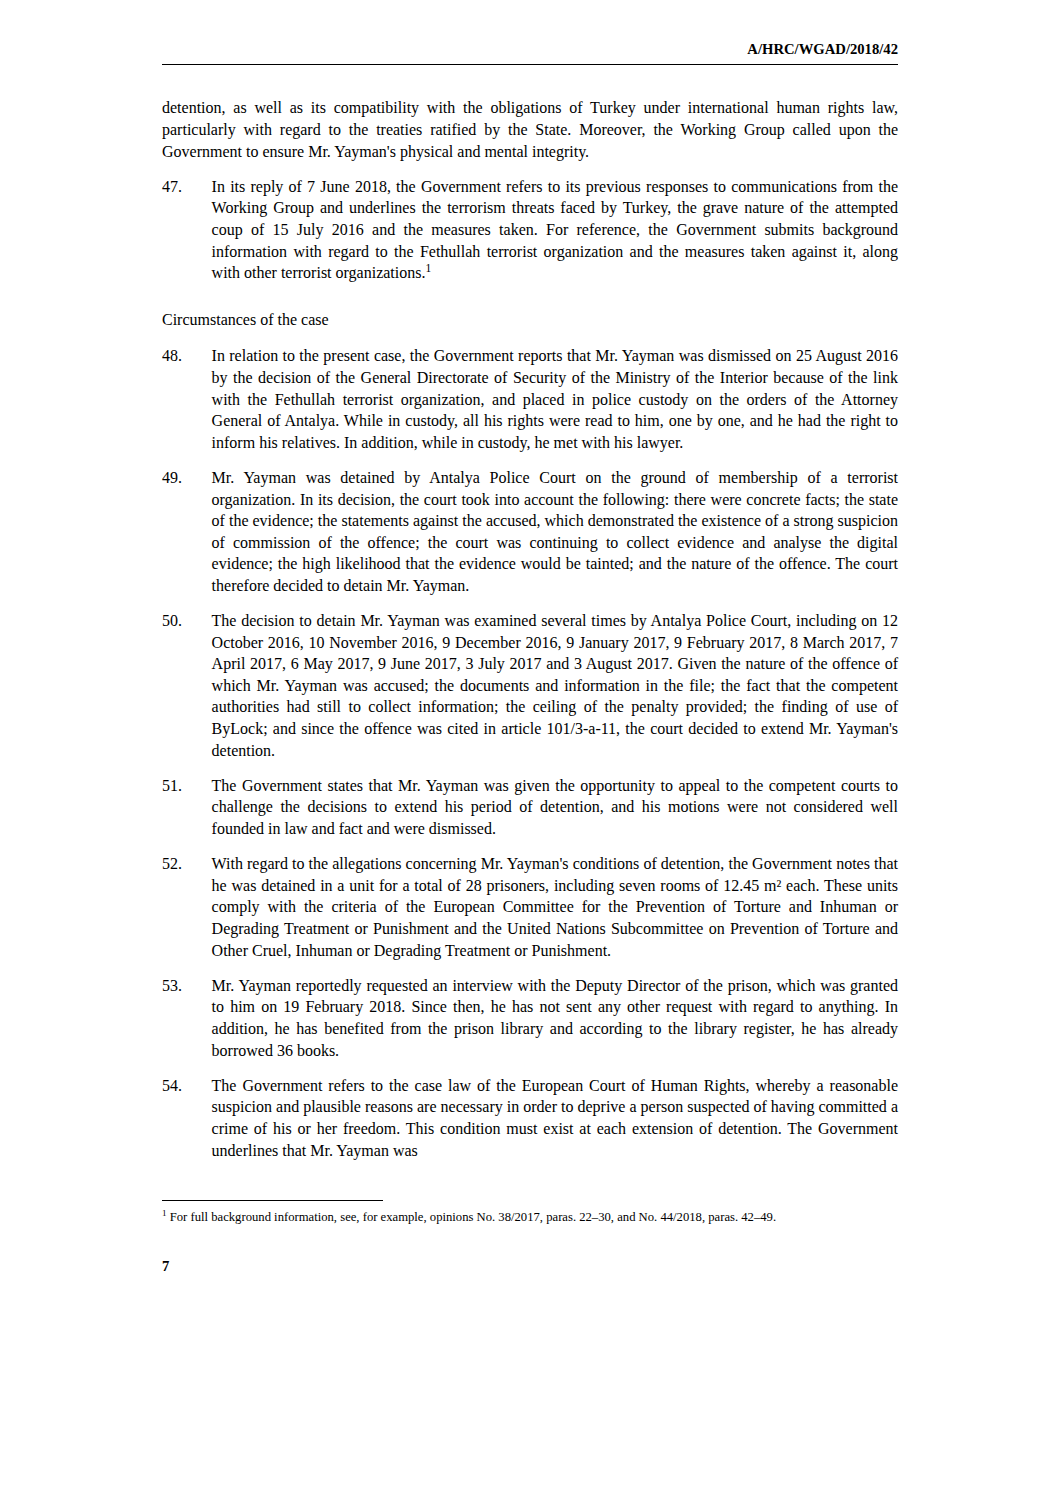A/HRC/WGAD/2018/42
detention, as well as its compatibility with the obligations of Turkey under international human rights law, particularly with regard to the treaties ratified by the State. Moreover, the Working Group called upon the Government to ensure Mr. Yayman's physical and mental integrity.
47.
In its reply of 7 June 2018, the Government refers to its previous responses to communications from the Working Group and underlines the terrorism threats faced by Turkey, the grave nature of the attempted coup of 15 July 2016 and the measures taken. For reference, the Government submits background information with regard to the Fethullah terrorist organization and the measures taken against it, along with other terrorist organizations.1
Circumstances of the case
48.
In relation to the present case, the Government reports that Mr. Yayman was dismissed on 25 August 2016 by the decision of the General Directorate of Security of the Ministry of the Interior because of the link with the Fethullah terrorist organization, and placed in police custody on the orders of the Attorney General of Antalya. While in custody, all his rights were read to him, one by one, and he had the right to inform his relatives. In addition, while in custody, he met with his lawyer.
49.
Mr. Yayman was detained by Antalya Police Court on the ground of membership of a terrorist organization. In its decision, the court took into account the following: there were concrete facts; the state of the evidence; the statements against the accused, which demonstrated the existence of a strong suspicion of commission of the offence; the court was continuing to collect evidence and analyse the digital evidence; the high likelihood that the evidence would be tainted; and the nature of the offence. The court therefore decided to detain Mr. Yayman.
50.
The decision to detain Mr. Yayman was examined several times by Antalya Police Court, including on 12 October 2016, 10 November 2016, 9 December 2016, 9 January 2017, 9 February 2017, 8 March 2017, 7 April 2017, 6 May 2017, 9 June 2017, 3 July 2017 and 3 August 2017. Given the nature of the offence of which Mr. Yayman was accused; the documents and information in the file; the fact that the competent authorities had still to collect information; the ceiling of the penalty provided; the finding of use of ByLock; and since the offence was cited in article 101/3-a-11, the court decided to extend Mr. Yayman's detention.
51.
The Government states that Mr. Yayman was given the opportunity to appeal to the competent courts to challenge the decisions to extend his period of detention, and his motions were not considered well founded in law and fact and were dismissed.
52.
With regard to the allegations concerning Mr. Yayman's conditions of detention, the Government notes that he was detained in a unit for a total of 28 prisoners, including seven rooms of 12.45 m² each. These units comply with the criteria of the European Committee for the Prevention of Torture and Inhuman or Degrading Treatment or Punishment and the United Nations Subcommittee on Prevention of Torture and Other Cruel, Inhuman or Degrading Treatment or Punishment.
53.
Mr. Yayman reportedly requested an interview with the Deputy Director of the prison, which was granted to him on 19 February 2018. Since then, he has not sent any other request with regard to anything. In addition, he has benefited from the prison library and according to the library register, he has already borrowed 36 books.
54.
The Government refers to the case law of the European Court of Human Rights, whereby a reasonable suspicion and plausible reasons are necessary in order to deprive a person suspected of having committed a crime of his or her freedom. This condition must exist at each extension of detention. The Government underlines that Mr. Yayman was
1 For full background information, see, for example, opinions No. 38/2017, paras. 22–30, and No. 44/2018, paras. 42–49.
7